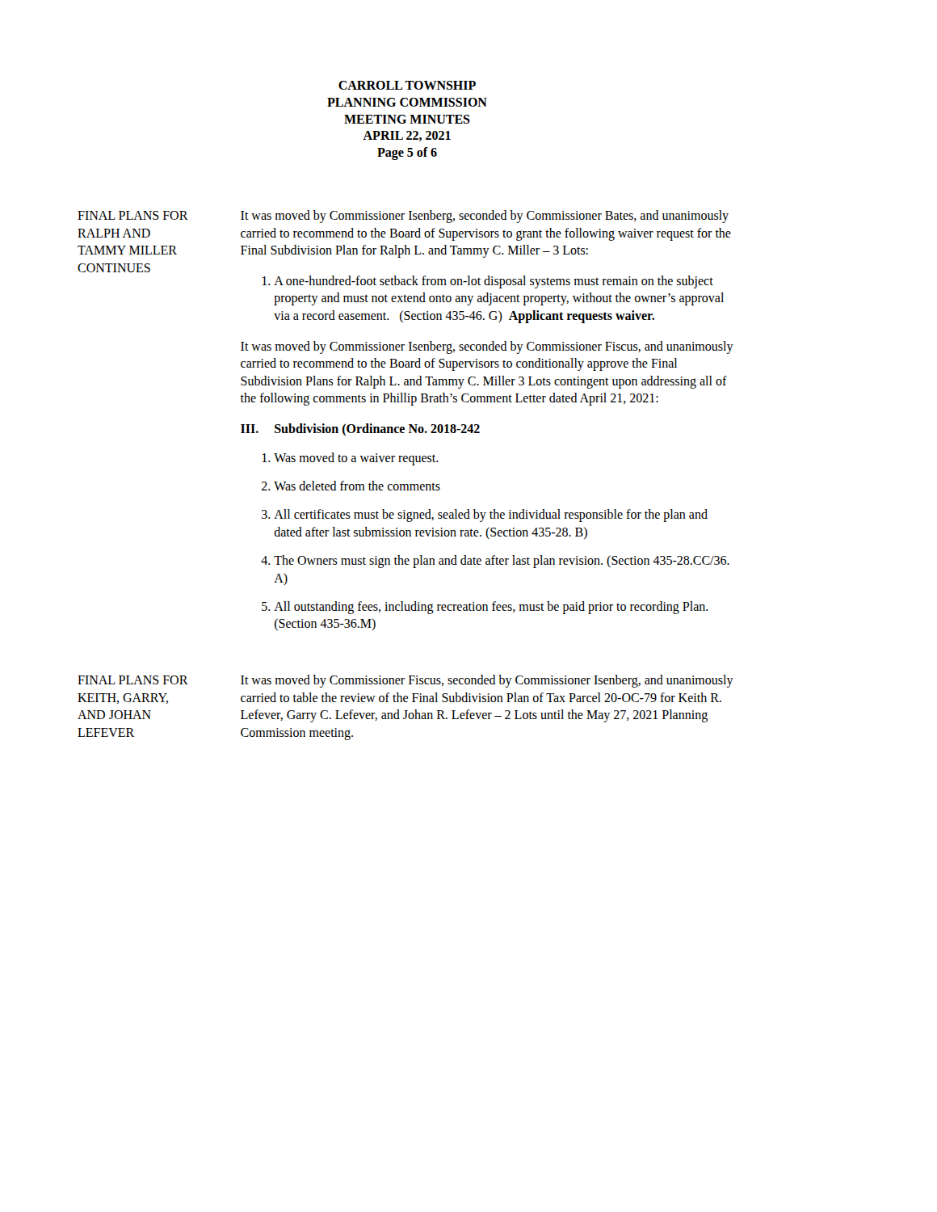CARROLL TOWNSHIP
PLANNING COMMISSION
MEETING MINUTES
APRIL 22, 2021
Page 5 of 6
Final Plans for
Ralph and
Tammy Miller
Continues
It was moved by Commissioner Isenberg, seconded by Commissioner Bates, and unanimously carried to recommend to the Board of Supervisors to grant the following waiver request for the Final Subdivision Plan for Ralph L. and Tammy C. Miller – 3 Lots:
1. A one-hundred-foot setback from on-lot disposal systems must remain on the subject property and must not extend onto any adjacent property, without the owner’s approval via a record easement. (Section 435-46. G) Applicant requests waiver.
It was moved by Commissioner Isenberg, seconded by Commissioner Fiscus, and unanimously carried to recommend to the Board of Supervisors to conditionally approve the Final Subdivision Plans for Ralph L. and Tammy C. Miller 3 Lots contingent upon addressing all of the following comments in Phillip Brath’s Comment Letter dated April 21, 2021:
III. Subdivision (Ordinance No. 2018-242
1. Was moved to a waiver request.
2. Was deleted from the comments
3. All certificates must be signed, sealed by the individual responsible for the plan and dated after last submission revision rate. (Section 435-28. B)
4. The Owners must sign the plan and date after last plan revision. (Section 435-28.CC/36. A)
5. All outstanding fees, including recreation fees, must be paid prior to recording Plan. (Section 435-36.M)
Final Plans for
Keith, Garry,
and Johan
Lefever
It was moved by Commissioner Fiscus, seconded by Commissioner Isenberg, and unanimously carried to table the review of the Final Subdivision Plan of Tax Parcel 20-OC-79 for Keith R. Lefever, Garry C. Lefever, and Johan R. Lefever – 2 Lots until the May 27, 2021 Planning Commission meeting.